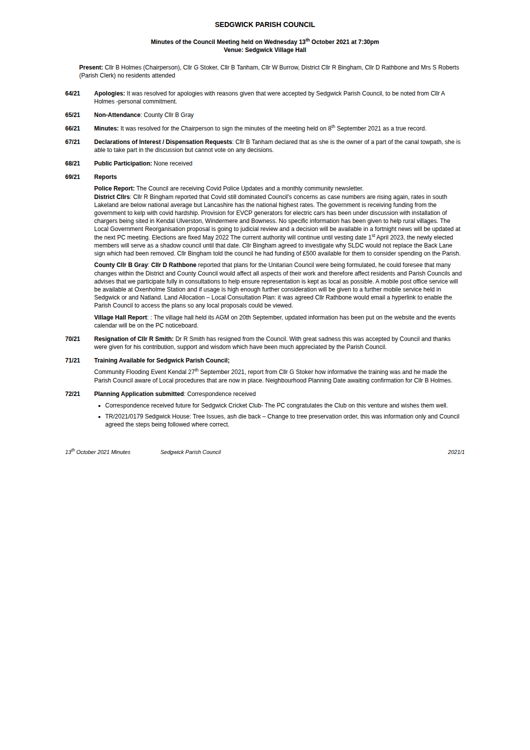SEDGWICK PARISH COUNCIL
Minutes of the Council Meeting held on Wednesday 13th October 2021 at 7:30pm
Venue: Sedgwick Village Hall
Present: Cllr B Holmes (Chairperson), Cllr G Stoker, Cllr B Tanham, Cllr W Burrow, District Cllr R Bingham, Cllr D Rathbone and Mrs S Roberts (Parish Clerk) no residents attended
64/21
Apologies: It was resolved for apologies with reasons given that were accepted by Sedgwick Parish Council, to be noted from Cllr A Holmes -personal commitment.
65/21
Non-Attendance: County Cllr B Gray
66/21
Minutes: It was resolved for the Chairperson to sign the minutes of the meeting held on 8th September 2021 as a true record.
67/21
Declarations of Interest / Dispensation Requests: Cllr B Tanham declared that as she is the owner of a part of the canal towpath, she is able to take part in the discussion but cannot vote on any decisions.
68/21
Public Participation: None received
69/21
Reports
Police Report: The Council are receiving Covid Police Updates and a monthly community newsletter.
District Cllrs: Cllr R Bingham reported that Covid still dominated Council's concerns as case numbers are rising again, rates in south Lakeland are below national average but Lancashire has the national highest rates. The government is receiving funding from the government to kelp with covid hardship. Provision for EVCP generators for electric cars has been under discussion with installation of chargers being sited in Kendal Ulverston, Windermere and Bowness. No specific information has been given to help rural villages. The Local Government Reorganisation proposal is going to judicial review and a decision will be available in a fortnight news will be updated at the next PC meeting. Elections are fixed May 2022 The current authority will continue until vesting date 1st April 2023, the newly elected members will serve as a shadow council until that date. Cllr Bingham agreed to investigate why SLDC would not replace the Back Lane sign which had been removed. Cllr Bingham told the council he had funding of £500 available for them to consider spending on the Parish.
County Cllr B Gray: Cllr D Rathbone reported that plans for the Unitarian Council were being formulated, he could foresee that many changes within the District and County Council would affect all aspects of their work and therefore affect residents and Parish Councils and advises that we participate fully in consultations to help ensure representation is kept as local as possible. A mobile post office service will be available at Oxenholme Station and if usage is high enough further consideration will be given to a further mobile service held in Sedgwick or and Natland. Land Allocation – Local Consultation Plan: it was agreed Cllr Rathbone would email a hyperlink to enable the Parish Council to access the plans so any local proposals could be viewed.
Village Hall Report: : The village hall held its AGM on 20th September, updated information has been put on the website and the events calendar will be on the PC noticeboard.
70/21
Resignation of Cllr R Smith: Dr R Smith has resigned from the Council. With great sadness this was accepted by Council and thanks were given for his contribution, support and wisdom which have been much appreciated by the Parish Council.
71/21
Training Available for Sedgwick Parish Council;
Community Flooding Event Kendal 27th September 2021, report from Cllr G Stoker how informative the training was and he made the Parish Council aware of Local procedures that are now in place. Neighbourhood Planning Date awaiting confirmation for Cllr B Holmes.
72/21
Planning Application submitted: Correspondence received
Correspondence received future for Sedgwick Cricket Club- The PC congratulates the Club on this venture and wishes them well.
TR/2021/0179 Sedgwick House: Tree Issues, ash die back – Change to tree preservation order, this was information only and Council agreed the steps being followed where correct.
13th October 2021 Minutes Sedgwick Parish Council 2021/1